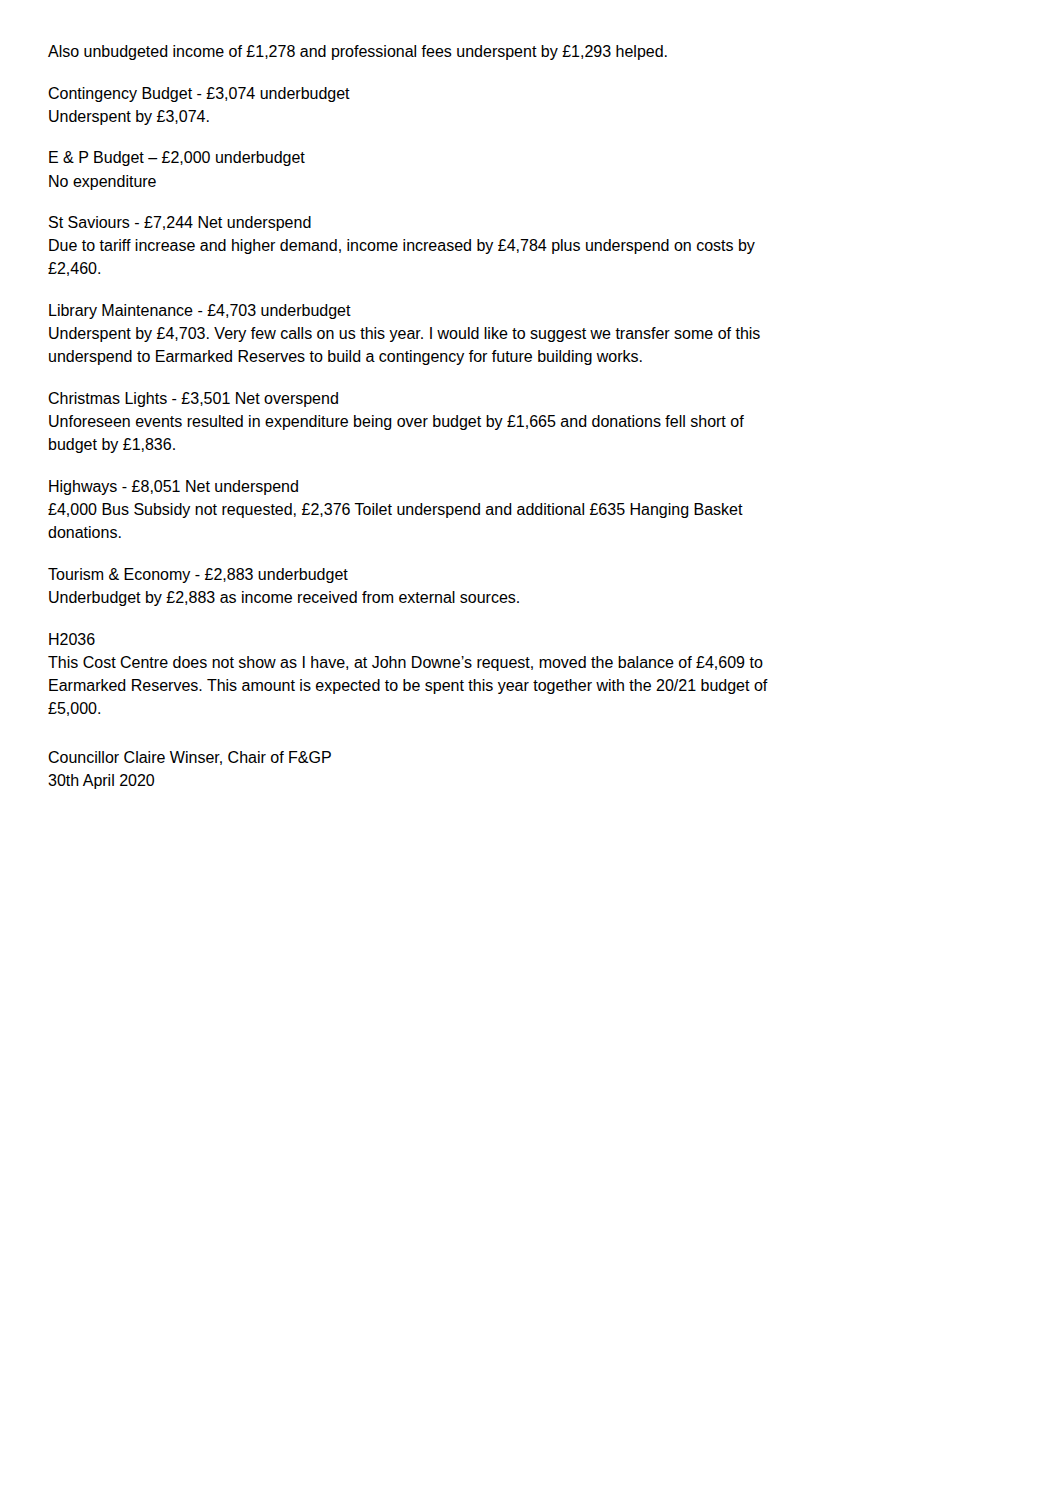Also unbudgeted income of £1,278 and professional fees underspent by £1,293 helped.
Contingency Budget - £3,074 underbudget
Underspent by £3,074.
E & P Budget – £2,000 underbudget
No expenditure
St Saviours - £7,244 Net underspend
Due to tariff increase and higher demand, income increased by £4,784 plus underspend on costs by £2,460.
Library Maintenance - £4,703 underbudget
Underspent by £4,703. Very few calls on us this year. I would like to suggest we transfer some of this underspend to Earmarked Reserves to build a contingency for future building works.
Christmas Lights - £3,501 Net overspend
Unforeseen events resulted in expenditure being over budget by £1,665 and donations fell short of budget by £1,836.
Highways - £8,051 Net underspend
£4,000 Bus Subsidy not requested, £2,376 Toilet underspend and additional £635 Hanging Basket donations.
Tourism & Economy - £2,883 underbudget
Underbudget by £2,883 as income received from external sources.
H2036
This Cost Centre does not show as I have, at John Downe’s request, moved the balance of £4,609 to Earmarked Reserves. This amount is expected to be spent this year together with the 20/21 budget of £5,000.
Councillor Claire Winser, Chair of F&GP
30th April 2020